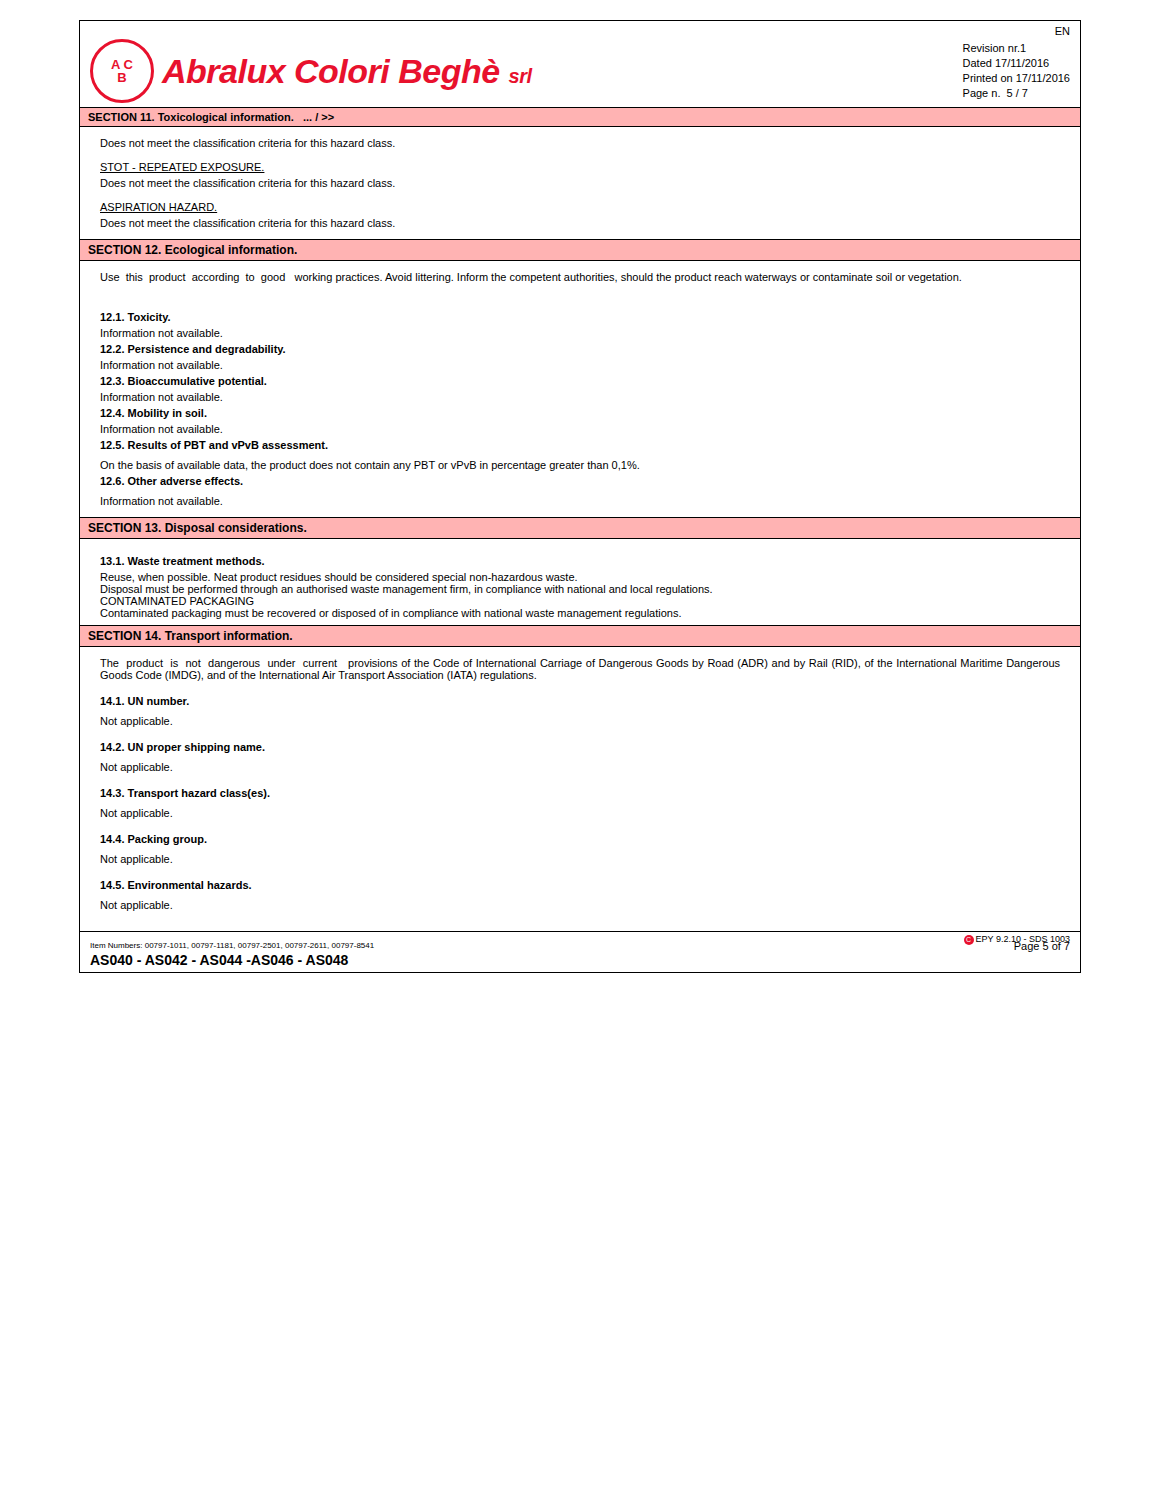EN
A C B
Abralux Colori Beghè srl
Revision nr.1
Dated 17/11/2016
Printed on 17/11/2016
Page n. 5 / 7
SECTION 11. Toxicological information. ... / >>
Does not meet the classification criteria for this hazard class.
STOT - REPEATED EXPOSURE.
Does not meet the classification criteria for this hazard class.
ASPIRATION HAZARD.
Does not meet the classification criteria for this hazard class.
SECTION 12. Ecological information.
Use this product according to good working practices. Avoid littering. Inform the competent authorities, should the product reach waterways or contaminate soil or vegetation.
12.1. Toxicity.
Information not available.
12.2. Persistence and degradability.
Information not available.
12.3. Bioaccumulative potential.
Information not available.
12.4. Mobility in soil.
Information not available.
12.5. Results of PBT and vPvB assessment.
On the basis of available data, the product does not contain any PBT or vPvB in percentage greater than 0,1%.
12.6. Other adverse effects.
Information not available.
SECTION 13. Disposal considerations.
13.1. Waste treatment methods.
Reuse, when possible. Neat product residues should be considered special non-hazardous waste.
Disposal must be performed through an authorised waste management firm, in compliance with national and local regulations.
CONTAMINATED PACKAGING
Contaminated packaging must be recovered or disposed of in compliance with national waste management regulations.
SECTION 14. Transport information.
The product is not dangerous under current provisions of the Code of International Carriage of Dangerous Goods by Road (ADR) and by Rail (RID), of the International Maritime Dangerous Goods Code (IMDG), and of the International Air Transport Association (IATA) regulations.
14.1. UN number.
Not applicable.
14.2. UN proper shipping name.
Not applicable.
14.3. Transport hazard class(es).
Not applicable.
14.4. Packing group.
Not applicable.
14.5. Environmental hazards.
Not applicable.
CEPY 9.2.10 - SDS 1003
Item Numbers: 00797-1011, 00797-1181, 00797-2501, 00797-2611, 00797-8541
Page 5 of 7
AS040 - AS042 - AS044 -AS046 - AS048